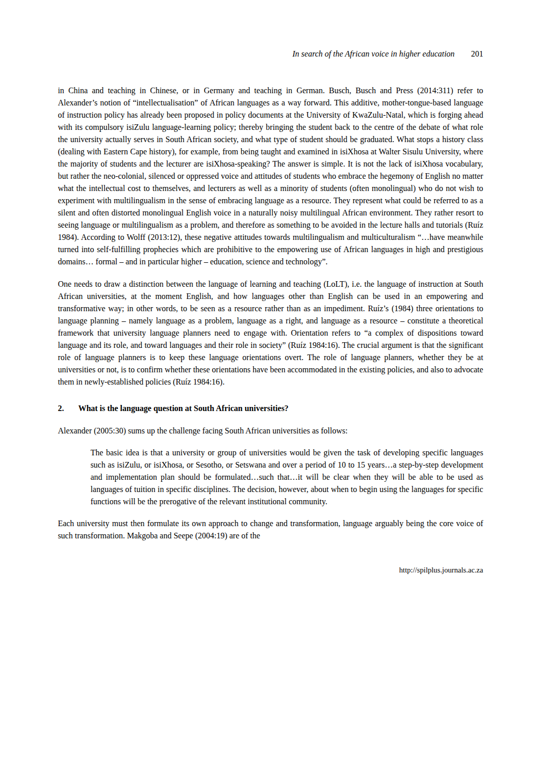In search of the African voice in higher education 201
in China and teaching in Chinese, or in Germany and teaching in German. Busch, Busch and Press (2014:311) refer to Alexander’s notion of “intellectualisation” of African languages as a way forward. This additive, mother-tongue-based language of instruction policy has already been proposed in policy documents at the University of KwaZulu-Natal, which is forging ahead with its compulsory isiZulu language-learning policy; thereby bringing the student back to the centre of the debate of what role the university actually serves in South African society, and what type of student should be graduated. What stops a history class (dealing with Eastern Cape history), for example, from being taught and examined in isiXhosa at Walter Sisulu University, where the majority of students and the lecturer are isiXhosa-speaking? The answer is simple. It is not the lack of isiXhosa vocabulary, but rather the neo-colonial, silenced or oppressed voice and attitudes of students who embrace the hegemony of English no matter what the intellectual cost to themselves, and lecturers as well as a minority of students (often monolingual) who do not wish to experiment with multilingualism in the sense of embracing language as a resource. They represent what could be referred to as a silent and often distorted monolingual English voice in a naturally noisy multilingual African environment. They rather resort to seeing language or multilingualism as a problem, and therefore as something to be avoided in the lecture halls and tutorials (Ruíz 1984). According to Wolff (2013:12), these negative attitudes towards multilingualism and multiculturalism “…have meanwhile turned into self-fulfilling prophecies which are prohibitive to the empowering use of African languages in high and prestigious domains… formal – and in particular higher – education, science and technology”.
One needs to draw a distinction between the language of learning and teaching (LoLT), i.e. the language of instruction at South African universities, at the moment English, and how languages other than English can be used in an empowering and transformative way; in other words, to be seen as a resource rather than as an impediment. Ruíz’s (1984) three orientations to language planning – namely language as a problem, language as a right, and language as a resource – constitute a theoretical framework that university language planners need to engage with. Orientation refers to “a complex of dispositions toward language and its role, and toward languages and their role in society” (Ruíz 1984:16). The crucial argument is that the significant role of language planners is to keep these language orientations overt. The role of language planners, whether they be at universities or not, is to confirm whether these orientations have been accommodated in the existing policies, and also to advocate them in newly-established policies (Ruíz 1984:16).
2. What is the language question at South African universities?
Alexander (2005:30) sums up the challenge facing South African universities as follows:
The basic idea is that a university or group of universities would be given the task of developing specific languages such as isiZulu, or isiXhosa, or Sesotho, or Setswana and over a period of 10 to 15 years…a step-by-step development and implementation plan should be formulated…such that…it will be clear when they will be able to be used as languages of tuition in specific disciplines. The decision, however, about when to begin using the languages for specific functions will be the prerogative of the relevant institutional community.
Each university must then formulate its own approach to change and transformation, language arguably being the core voice of such transformation. Makgoba and Seepe (2004:19) are of the
http://spilplus.journals.ac.za